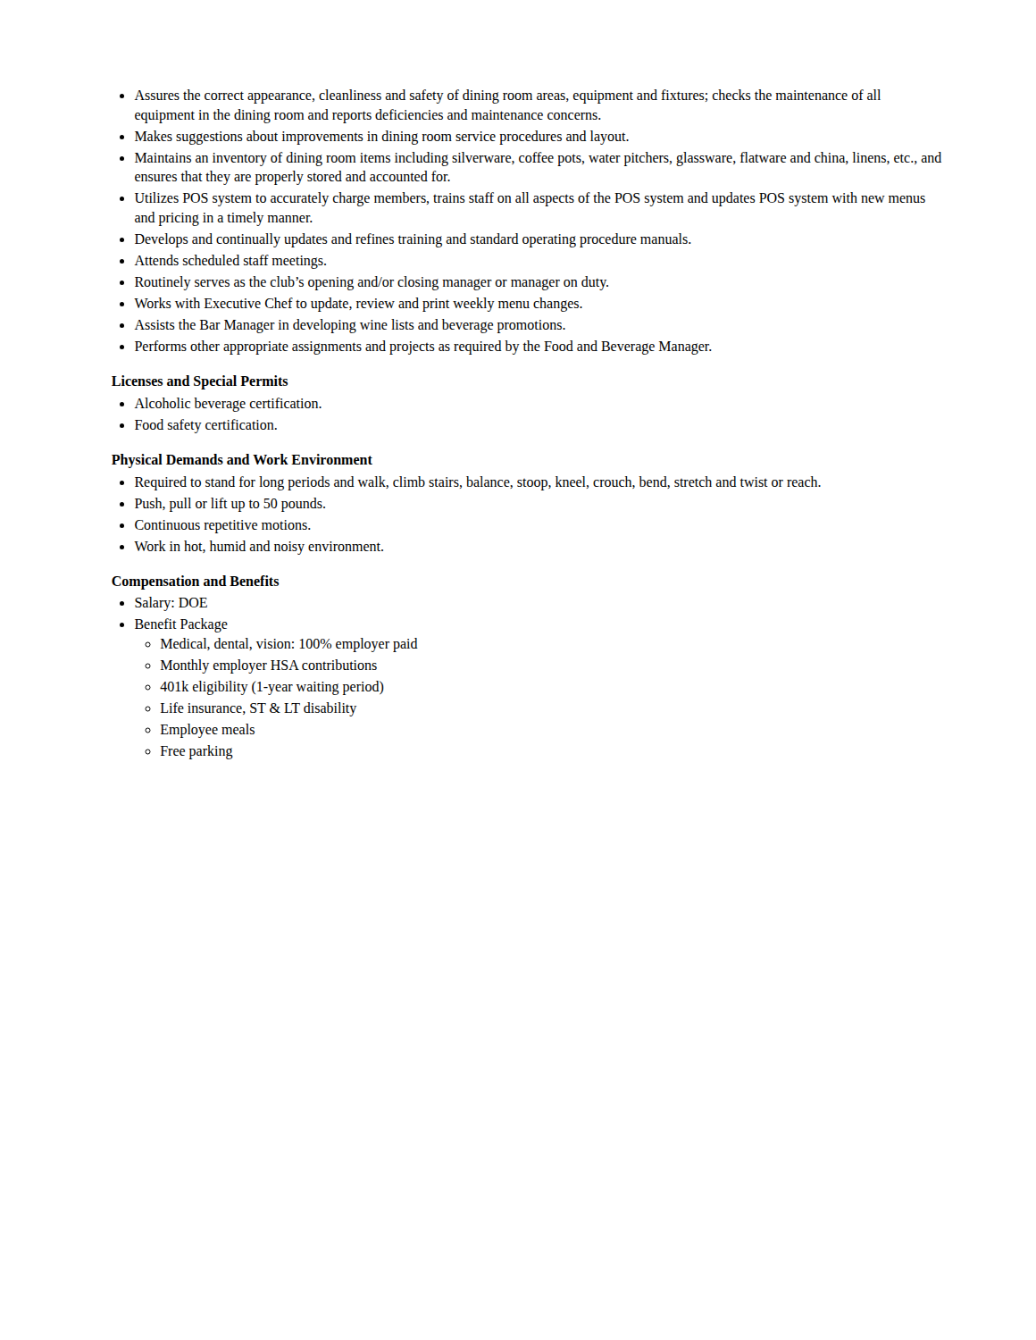Assures the correct appearance, cleanliness and safety of dining room areas, equipment and fixtures; checks the maintenance of all equipment in the dining room and reports deficiencies and maintenance concerns.
Makes suggestions about improvements in dining room service procedures and layout.
Maintains an inventory of dining room items including silverware, coffee pots, water pitchers, glassware, flatware and china, linens, etc., and ensures that they are properly stored and accounted for.
Utilizes POS system to accurately charge members, trains staff on all aspects of the POS system and updates POS system with new menus and pricing in a timely manner.
Develops and continually updates and refines training and standard operating procedure manuals.
Attends scheduled staff meetings.
Routinely serves as the club’s opening and/or closing manager or manager on duty.
Works with Executive Chef to update, review and print weekly menu changes.
Assists the Bar Manager in developing wine lists and beverage promotions.
Performs other appropriate assignments and projects as required by the Food and Beverage Manager.
Licenses and Special Permits
Alcoholic beverage certification.
Food safety certification.
Physical Demands and Work Environment
Required to stand for long periods and walk, climb stairs, balance, stoop, kneel, crouch, bend, stretch and twist or reach.
Push, pull or lift up to 50 pounds.
Continuous repetitive motions.
Work in hot, humid and noisy environment.
Compensation and Benefits
Salary: DOE
Benefit Package
Medical, dental, vision: 100% employer paid
Monthly employer HSA contributions
401k eligibility (1-year waiting period)
Life insurance, ST & LT disability
Employee meals
Free parking